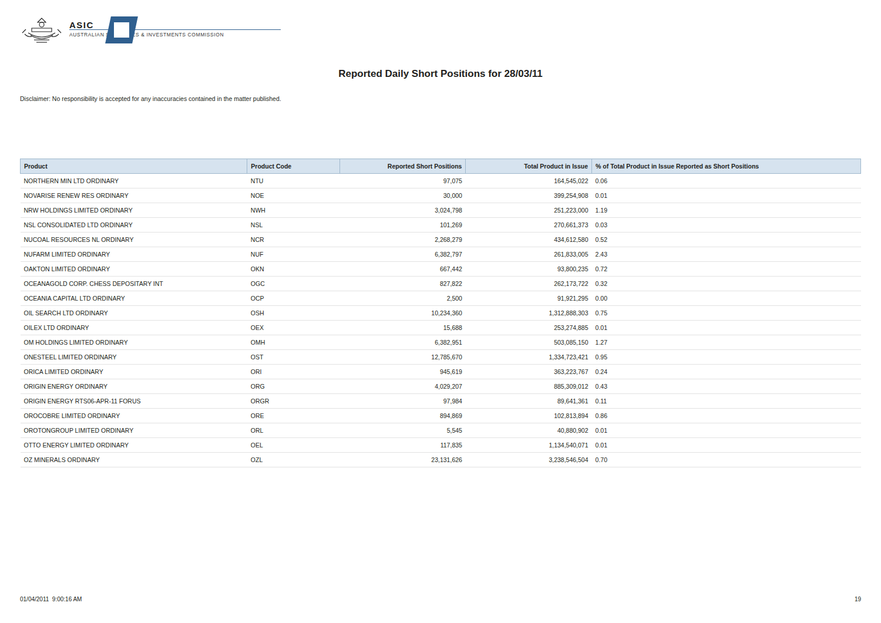ASIC
Australian Securities & Investments Commission
Reported Daily Short Positions for 28/03/11
Disclaimer: No responsibility is accepted for any inaccuracies contained in the matter published.
| Product | Product Code | Reported Short Positions | Total Product in Issue | % of Total Product in Issue Reported as Short Positions |
| --- | --- | --- | --- | --- |
| NORTHERN MIN LTD ORDINARY | NTU | 97,075 | 164,545,022 | 0.06 |
| NOVARISE RENEW RES ORDINARY | NOE | 30,000 | 399,254,908 | 0.01 |
| NRW HOLDINGS LIMITED ORDINARY | NWH | 3,024,798 | 251,223,000 | 1.19 |
| NSL CONSOLIDATED LTD ORDINARY | NSL | 101,269 | 270,661,373 | 0.03 |
| NUCOAL RESOURCES NL ORDINARY | NCR | 2,268,279 | 434,612,580 | 0.52 |
| NUFARM LIMITED ORDINARY | NUF | 6,382,797 | 261,833,005 | 2.43 |
| OAKTON LIMITED ORDINARY | OKN | 667,442 | 93,800,235 | 0.72 |
| OCEANAGOLD CORP. CHESS DEPOSITARY INT | OGC | 827,822 | 262,173,722 | 0.32 |
| OCEANIA CAPITAL LTD ORDINARY | OCP | 2,500 | 91,921,295 | 0.00 |
| OIL SEARCH LTD ORDINARY | OSH | 10,234,360 | 1,312,888,303 | 0.75 |
| OILEX LTD ORDINARY | OEX | 15,688 | 253,274,885 | 0.01 |
| OM HOLDINGS LIMITED ORDINARY | OMH | 6,382,951 | 503,085,150 | 1.27 |
| ONESTEEL LIMITED ORDINARY | OST | 12,785,670 | 1,334,723,421 | 0.95 |
| ORICA LIMITED ORDINARY | ORI | 945,619 | 363,223,767 | 0.24 |
| ORIGIN ENERGY ORDINARY | ORG | 4,029,207 | 885,309,012 | 0.43 |
| ORIGIN ENERGY RTS06-APR-11 FORUS | ORGR | 97,984 | 89,641,361 | 0.11 |
| OROCOBRE LIMITED ORDINARY | ORE | 894,869 | 102,813,894 | 0.86 |
| OROTONGROUP LIMITED ORDINARY | ORL | 5,545 | 40,880,902 | 0.01 |
| OTTO ENERGY LIMITED ORDINARY | OEL | 117,835 | 1,134,540,071 | 0.01 |
| OZ MINERALS ORDINARY | OZL | 23,131,626 | 3,238,546,504 | 0.70 |
01/04/2011 9:00:16 AM 19